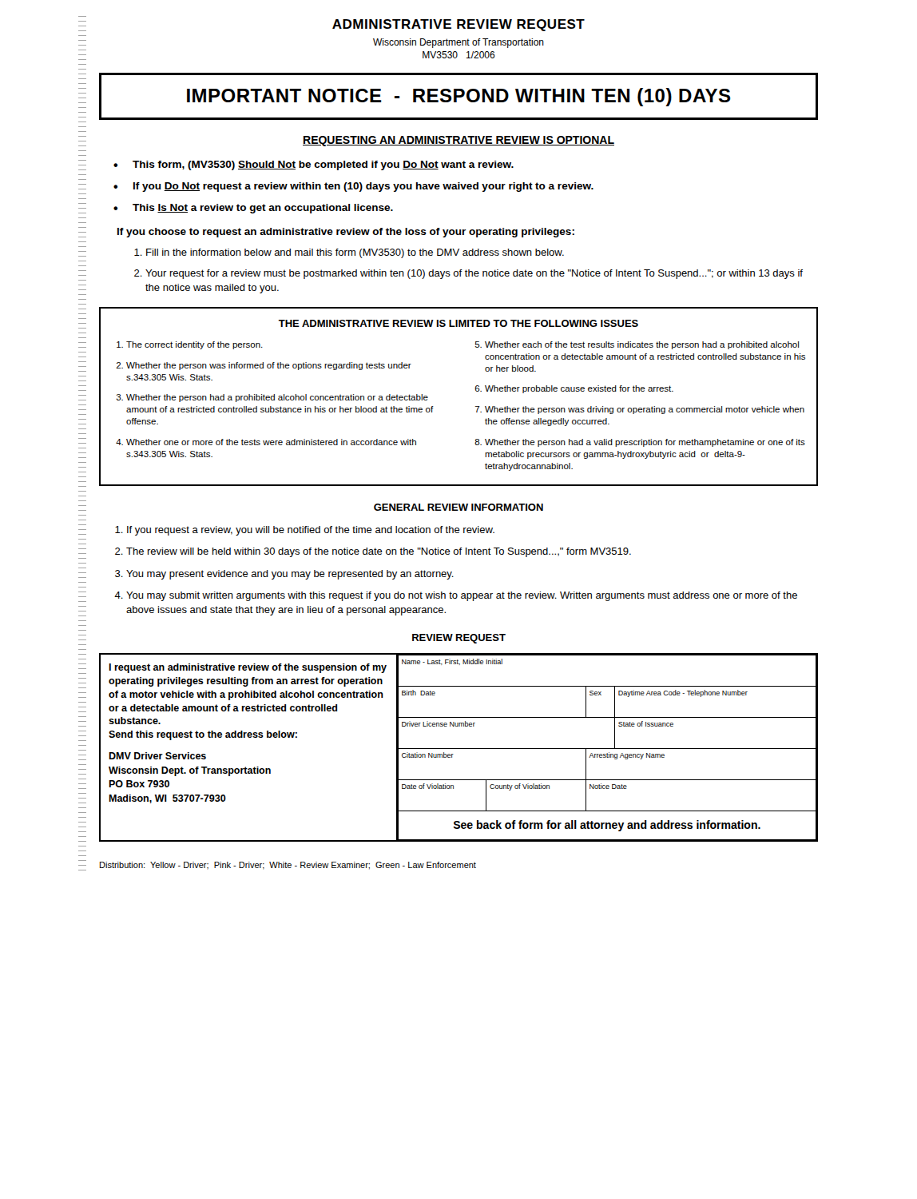ADMINISTRATIVE REVIEW REQUEST
Wisconsin Department of Transportation
MV3530 1/2006
IMPORTANT NOTICE - RESPOND WITHIN TEN (10) DAYS
REQUESTING AN ADMINISTRATIVE REVIEW IS OPTIONAL
This form, (MV3530) Should Not be completed if you Do Not want a review.
If you Do Not request a review within ten (10) days you have waived your right to a review.
This Is Not a review to get an occupational license.
If you choose to request an administrative review of the loss of your operating privileges:
Fill in the information below and mail this form (MV3530) to the DMV address shown below.
Your request for a review must be postmarked within ten (10) days of the notice date on the "Notice of Intent To Suspend..."; or within 13 days if the notice was mailed to you.
THE ADMINISTRATIVE REVIEW IS LIMITED TO THE FOLLOWING ISSUES
The correct identity of the person.
Whether the person was informed of the options regarding tests under s.343.305 Wis. Stats.
Whether the person had a prohibited alcohol concentration or a detectable amount of a restricted controlled substance in his or her blood at the time of offense.
Whether one or more of the tests were administered in accordance with s.343.305 Wis. Stats.
Whether each of the test results indicates the person had a prohibited alcohol concentration or a detectable amount of a restricted controlled substance in his or her blood.
Whether probable cause existed for the arrest.
Whether the person was driving or operating a commercial motor vehicle when the offense allegedly occurred.
Whether the person had a valid prescription for methamphetamine or one of its metabolic precursors or gamma-hydroxybutyric acid or delta-9-tetrahydrocannabinol.
GENERAL REVIEW INFORMATION
If you request a review, you will be notified of the time and location of the review.
The review will be held within 30 days of the notice date on the "Notice of Intent To Suspend...," form MV3519.
You may present evidence and you may be represented by an attorney.
You may submit written arguments with this request if you do not wish to appear at the review. Written arguments must address one or more of the above issues and state that they are in lieu of a personal appearance.
REVIEW REQUEST
I request an administrative review of the suspension of my operating privileges resulting from an arrest for operation of a motor vehicle with a prohibited alcohol concentration or a detectable amount of a restricted controlled substance.
Send this request to the address below:
DMV Driver Services
Wisconsin Dept. of Transportation
PO Box 7930
Madison, WI 53707-7930
| Name - Last, First, Middle Initial |
| Birth Date | Sex | Daytime Area Code - Telephone Number |
| Driver License Number | State of Issuance |
| Citation Number | Arresting Agency Name |
| Date of Violation | County of Violation | Notice Date |
See back of form for all attorney and address information.
Distribution: Yellow - Driver; Pink - Driver; White - Review Examiner; Green - Law Enforcement